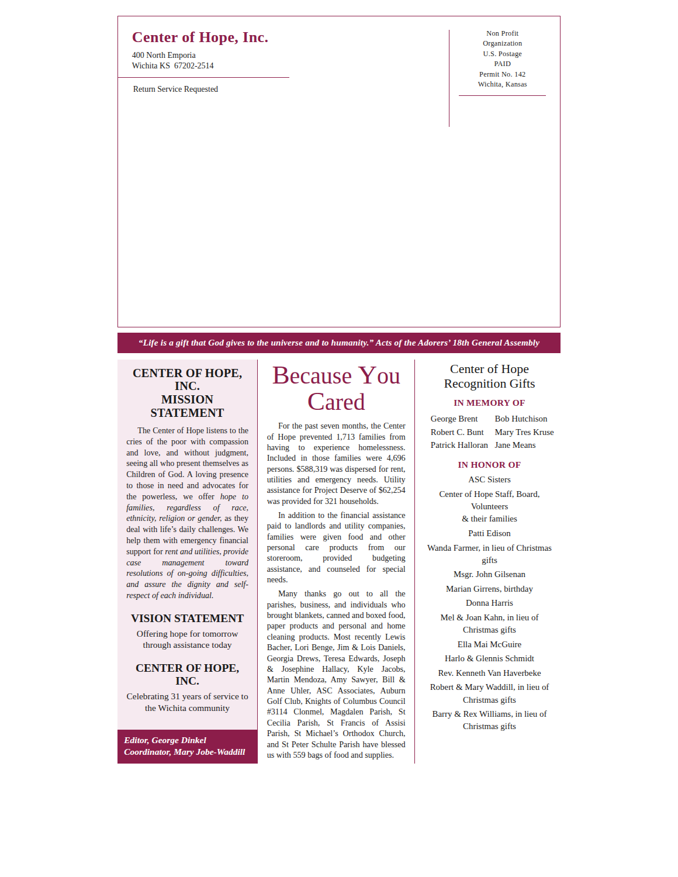Center of Hope, Inc.
400 North Emporia
Wichita KS 67202-2514
Return Service Requested
Non Profit
Organization
U.S. Postage
PAID
Permit No. 142
Wichita, Kansas
“Life is a gift that God gives to the universe and to humanity.” Acts of the Adorers’ 18th General Assembly
CENTER OF HOPE, INC.
MISSION STATEMENT
The Center of Hope listens to the cries of the poor with compassion and love, and without judgment, seeing all who present themselves as Children of God. A loving presence to those in need and advocates for the powerless, we offer hope to families, regardless of race, ethnicity, religion or gender, as they deal with life’s daily challenges. We help them with emergency financial support for rent and utilities, provide case management toward resolutions of on-going difficulties, and assure the dignity and self-respect of each individual.
VISION STATEMENT
Offering hope for tomorrow
through assistance today
CENTER OF HOPE, INC.
Celebrating 31 years of service to
the Wichita community
Editor, George Dinkel
Coordinator, Mary Jobe-Waddill
Because You Cared
For the past seven months, the Center of Hope prevented 1,713 families from having to experience homelessness. Included in those families were 4,696 persons. $588,319 was dispersed for rent, utilities and emergency needs. Utility assistance for Project Deserve of $62,254 was provided for 321 households.
In addition to the financial assistance paid to landlords and utility companies, families were given food and other personal care products from our storeroom, provided budgeting assistance, and counseled for special needs.
Many thanks go out to all the parishes, business, and individuals who brought blankets, canned and boxed food, paper products and personal and home cleaning products. Most recently Lewis Bacher, Lori Benge, Jim & Lois Daniels, Georgia Drews, Teresa Edwards, Joseph & Josephine Hallacy, Kyle Jacobs, Martin Mendoza, Amy Sawyer, Bill & Anne Uhler, ASC Associates, Auburn Golf Club, Knights of Columbus Council #3114 Clonmel, Magdalen Parish, St Cecilia Parish, St Francis of Assisi Parish, St Michael’s Orthodox Church, and St Peter Schulte Parish have blessed us with 559 bags of food and supplies.
Center of Hope
Recognition Gifts
IN MEMORY OF
| George Brent | Bob Hutchison |
| Robert C. Bunt | Mary Tres Kruse |
| Patrick Halloran | Jane Means |
IN HONOR OF
ASC Sisters
Center of Hope Staff, Board, Volunteers
& their families
Patti Edison
Wanda Farmer, in lieu of Christmas gifts
Msgr. John Gilsenan
Marian Girrens, birthday
Donna Harris
Mel & Joan Kahn, in lieu of Christmas gifts
Ella Mai McGuire
Harlo & Glennis Schmidt
Rev. Kenneth Van Haverbeke
Robert & Mary Waddill, in lieu of
Christmas gifts
Barry & Rex Williams, in lieu of
Christmas gifts